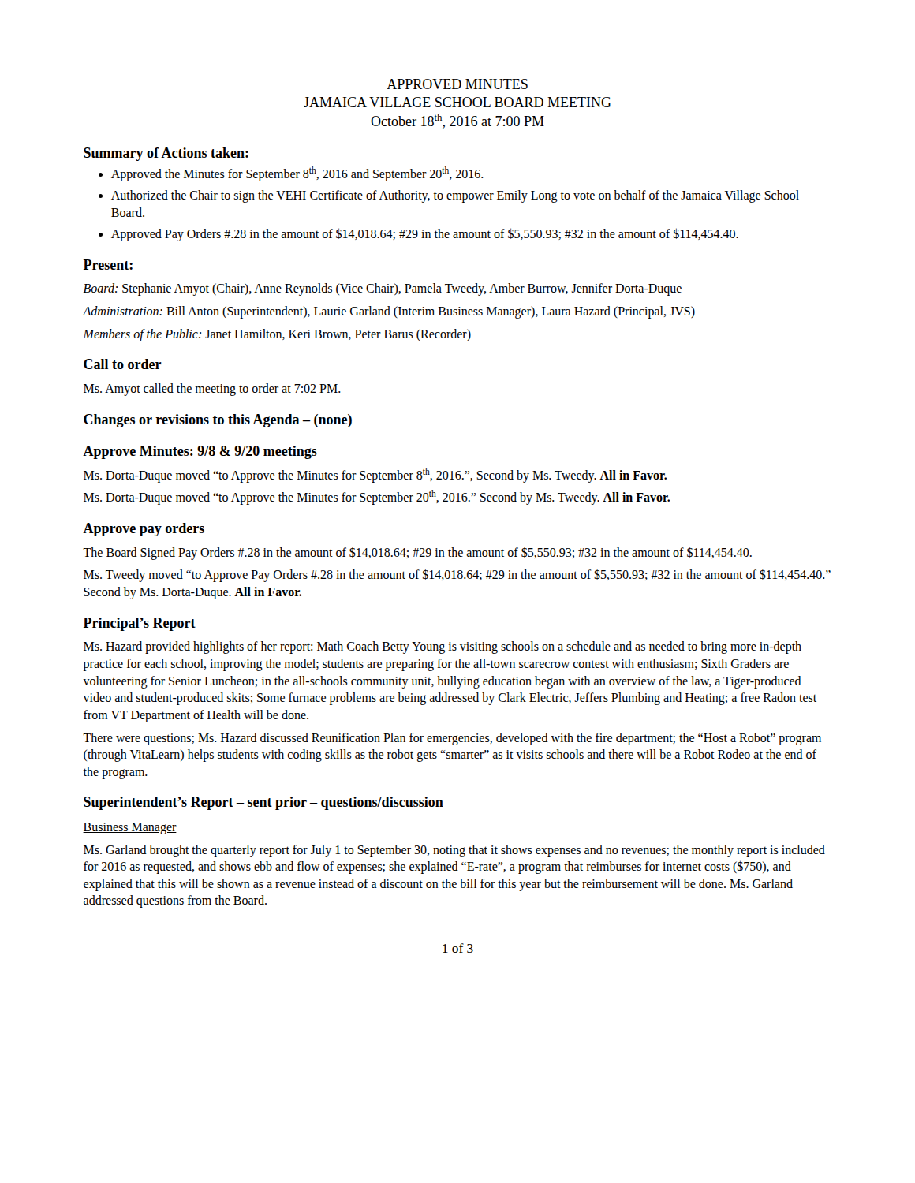APPROVED MINUTES
JAMAICA VILLAGE SCHOOL BOARD MEETING
October 18th, 2016 at 7:00 PM
Summary of Actions taken:
Approved the Minutes for September 8th, 2016 and September 20th, 2016.
Authorized the Chair to sign the VEHI Certificate of Authority, to empower Emily Long to vote on behalf of the Jamaica Village School Board.
Approved Pay Orders #.28 in the amount of $14,018.64; #29 in the amount of $5,550.93; #32 in the amount of $114,454.40.
Present:
Board: Stephanie Amyot (Chair), Anne Reynolds (Vice Chair), Pamela Tweedy, Amber Burrow, Jennifer Dorta-Duque
Administration: Bill Anton (Superintendent), Laurie Garland (Interim Business Manager), Laura Hazard (Principal, JVS)
Members of the Public: Janet Hamilton, Keri Brown, Peter Barus (Recorder)
Call to order
Ms. Amyot called the meeting to order at 7:02 PM.
Changes or revisions to this Agenda – (none)
Approve Minutes: 9/8 & 9/20 meetings
Ms. Dorta-Duque moved “to Approve the Minutes for September 8th, 2016.”, Second by Ms. Tweedy. All in Favor.
Ms. Dorta-Duque moved “to Approve the Minutes for September 20th, 2016.” Second by Ms. Tweedy. All in Favor.
Approve pay orders
The Board Signed Pay Orders #.28 in the amount of $14,018.64; #29 in the amount of $5,550.93; #32 in the amount of $114,454.40.
Ms. Tweedy moved “to Approve Pay Orders #.28 in the amount of $14,018.64; #29 in the amount of $5,550.93; #32 in the amount of $114,454.40.” Second by Ms. Dorta-Duque. All in Favor.
Principal’s Report
Ms. Hazard provided highlights of her report: Math Coach Betty Young is visiting schools on a schedule and as needed to bring more in-depth practice for each school, improving the model; students are preparing for the all-town scarecrow contest with enthusiasm; Sixth Graders are volunteering for Senior Luncheon; in the all-schools community unit, bullying education began with an overview of the law, a Tiger-produced video and student-produced skits; Some furnace problems are being addressed by Clark Electric, Jeffers Plumbing and Heating; a free Radon test from VT Department of Health will be done.
There were questions; Ms. Hazard discussed Reunification Plan for emergencies, developed with the fire department; the “Host a Robot” program (through VitaLearn) helps students with coding skills as the robot gets “smarter” as it visits schools and there will be a Robot Rodeo at the end of the program.
Superintendent’s Report – sent prior – questions/discussion
Business Manager
Ms. Garland brought the quarterly report for July 1 to September 30, noting that it shows expenses and no revenues; the monthly report is included for 2016 as requested, and shows ebb and flow of expenses; she explained “E-rate”, a program that reimburses for internet costs ($750), and explained that this will be shown as a revenue instead of a discount on the bill for this year but the reimbursement will be done. Ms. Garland addressed questions from the Board.
1 of 3